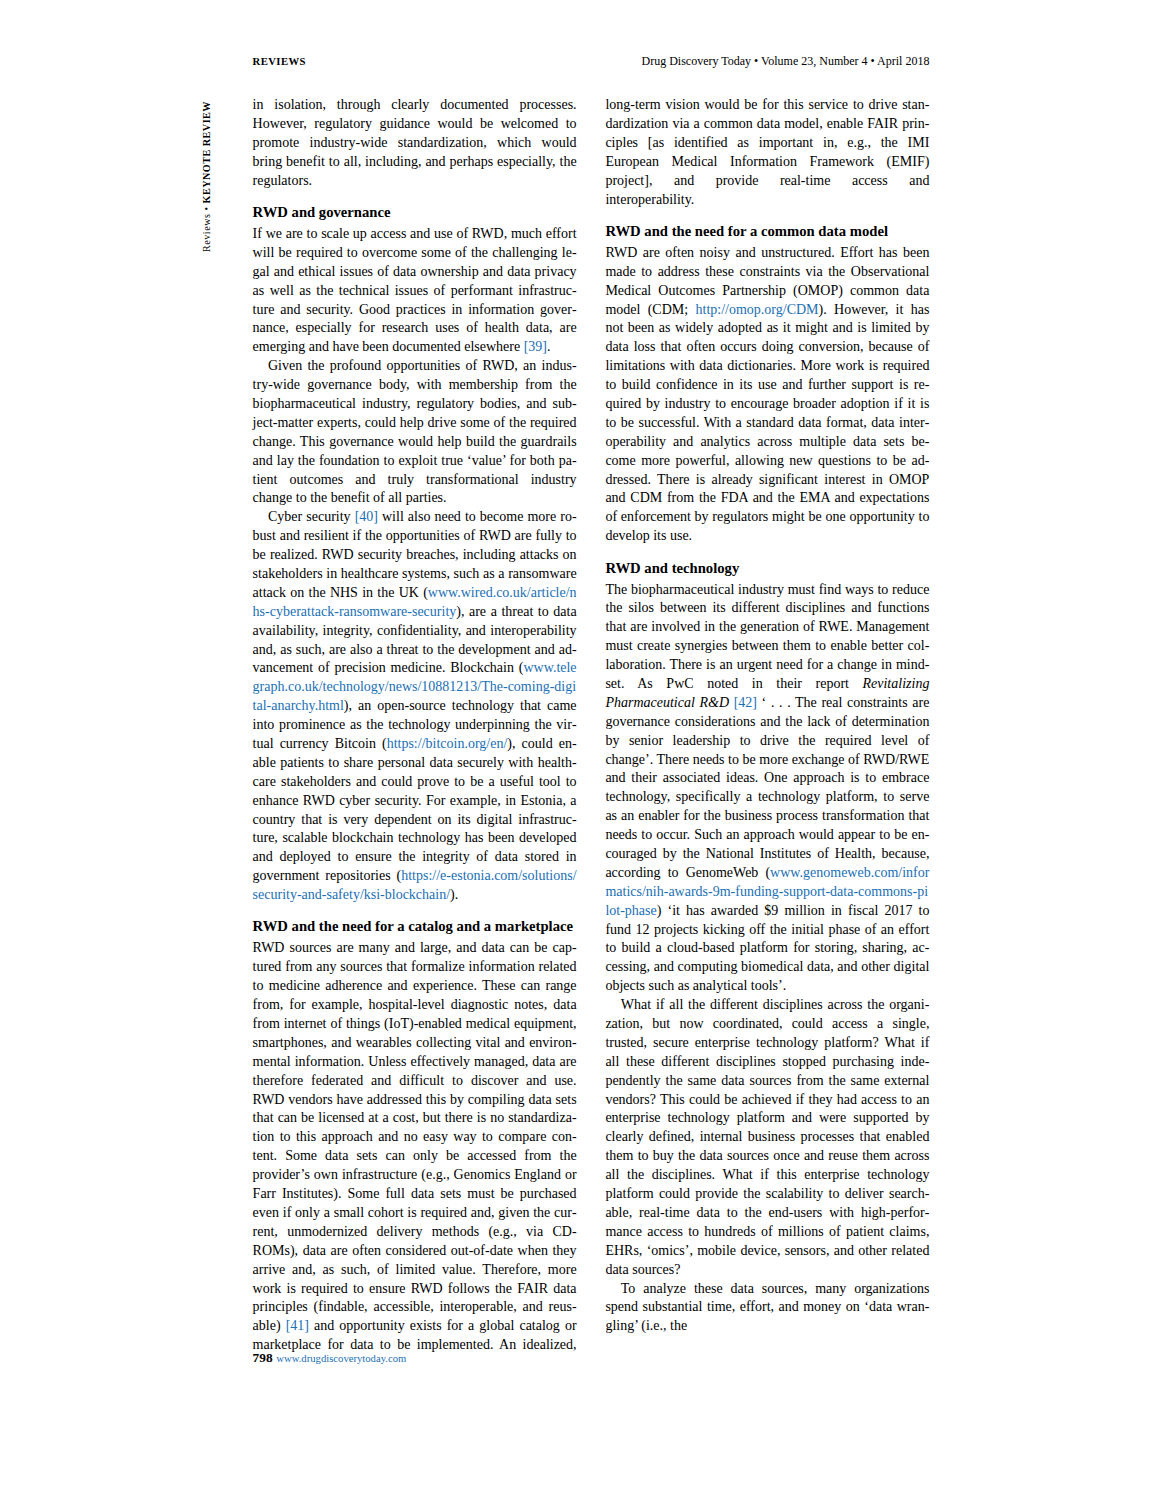Reviews • KEYNOTE REVIEW
Reviews Drug Discovery Today • Volume 23, Number 4 • April 2018
in isolation, through clearly documented processes. However, regulatory guidance would be welcomed to promote industry-wide standardization, which would bring benefit to all, including, and perhaps especially, the regulators.
RWD and governance
If we are to scale up access and use of RWD, much effort will be required to overcome some of the challenging legal and ethical issues of data ownership and data privacy as well as the technical issues of performant infrastructure and security. Good practices in information governance, especially for research uses of health data, are emerging and have been documented elsewhere [39].
Given the profound opportunities of RWD, an industry-wide governance body, with membership from the biopharmaceutical industry, regulatory bodies, and subject-matter experts, could help drive some of the required change. This governance would help build the guardrails and lay the foundation to exploit true ‘value’ for both patient outcomes and truly transformational industry change to the benefit of all parties.
Cyber security [40] will also need to become more robust and resilient if the opportunities of RWD are fully to be realized. RWD security breaches, including attacks on stakeholders in healthcare systems, such as a ransomware attack on the NHS in the UK (www.wired.co.uk/article/nhs-cyberattack-ransomware-security), are a threat to data availability, integrity, confidentiality, and interoperability and, as such, are also a threat to the development and advancement of precision medicine. Blockchain (www.telegraph.co.uk/technology/news/10881213/The-coming-digital-anarchy.html), an open-source technology that came into prominence as the technology underpinning the virtual currency Bitcoin (https://bitcoin.org/en/), could enable patients to share personal data securely with healthcare stakeholders and could prove to be a useful tool to enhance RWD cyber security. For example, in Estonia, a country that is very dependent on its digital infrastructure, scalable blockchain technology has been developed and deployed to ensure the integrity of data stored in government repositories (https://e-estonia.com/solutions/security-and-safety/ksi-blockchain/).
RWD and the need for a catalog and a marketplace
RWD sources are many and large, and data can be captured from any sources that formalize information related to medicine adherence and experience. These can range from, for example, hospital-level diagnostic notes, data from internet of things (IoT)-enabled medical equipment, smartphones, and wearables collecting vital and environmental information. Unless effectively managed, data are therefore federated and difficult to discover and use. RWD vendors have addressed this by compiling data sets that can be licensed at a cost, but there is no standardization to this approach and no easy way to compare content. Some data sets can only be accessed from the provider’s own infrastructure (e.g., Genomics England or Farr Institutes). Some full data sets must be purchased even if only a small cohort is required and, given the current, unmodernized delivery methods (e.g., via CD-ROMs), data are often considered out-of-date when they arrive and, as such, of limited value. Therefore, more work is required to ensure RWD follows the FAIR data principles (findable, accessible, interoperable, and reusable) [41] and opportunity exists for a global catalog or marketplace for data to be implemented. An idealized, long-term vision would be for this service to drive standardization via a common data model, enable FAIR principles [as identified as important in, e.g., the IMI European Medical Information Framework (EMIF) project], and provide real-time access and interoperability.
RWD and the need for a common data model
RWD are often noisy and unstructured. Effort has been made to address these constraints via the Observational Medical Outcomes Partnership (OMOP) common data model (CDM; http://omop.org/CDM). However, it has not been as widely adopted as it might and is limited by data loss that often occurs doing conversion, because of limitations with data dictionaries. More work is required to build confidence in its use and further support is required by industry to encourage broader adoption if it is to be successful. With a standard data format, data interoperability and analytics across multiple data sets become more powerful, allowing new questions to be addressed. There is already significant interest in OMOP and CDM from the FDA and the EMA and expectations of enforcement by regulators might be one opportunity to develop its use.
RWD and technology
The biopharmaceutical industry must find ways to reduce the silos between its different disciplines and functions that are involved in the generation of RWE. Management must create synergies between them to enable better collaboration. There is an urgent need for a change in mindset. As PwC noted in their report Revitalizing Pharmaceutical R&D [42] ‘ . . . The real constraints are governance considerations and the lack of determination by senior leadership to drive the required level of change’. There needs to be more exchange of RWD/RWE and their associated ideas. One approach is to embrace technology, specifically a technology platform, to serve as an enabler for the business process transformation that needs to occur. Such an approach would appear to be encouraged by the National Institutes of Health, because, according to GenomeWeb (www.genomeweb.com/informatics/nih-awards-9m-funding-support-data-commons-pilot-phase) ‘it has awarded $9 million in fiscal 2017 to fund 12 projects kicking off the initial phase of an effort to build a cloud-based platform for storing, sharing, accessing, and computing biomedical data, and other digital objects such as analytical tools’.
What if all the different disciplines across the organization, but now coordinated, could access a single, trusted, secure enterprise technology platform? What if all these different disciplines stopped purchasing independently the same data sources from the same external vendors? This could be achieved if they had access to an enterprise technology platform and were supported by clearly defined, internal business processes that enabled them to buy the data sources once and reuse them across all the disciplines. What if this enterprise technology platform could provide the scalability to deliver searchable, real-time data to the end-users with high-performance access to hundreds of millions of patient claims, EHRs, ‘omics’, mobile device, sensors, and other related data sources?
To analyze these data sources, many organizations spend substantial time, effort, and money on ‘data wrangling’ (i.e., the
798 www.drugdiscoverytoday.com